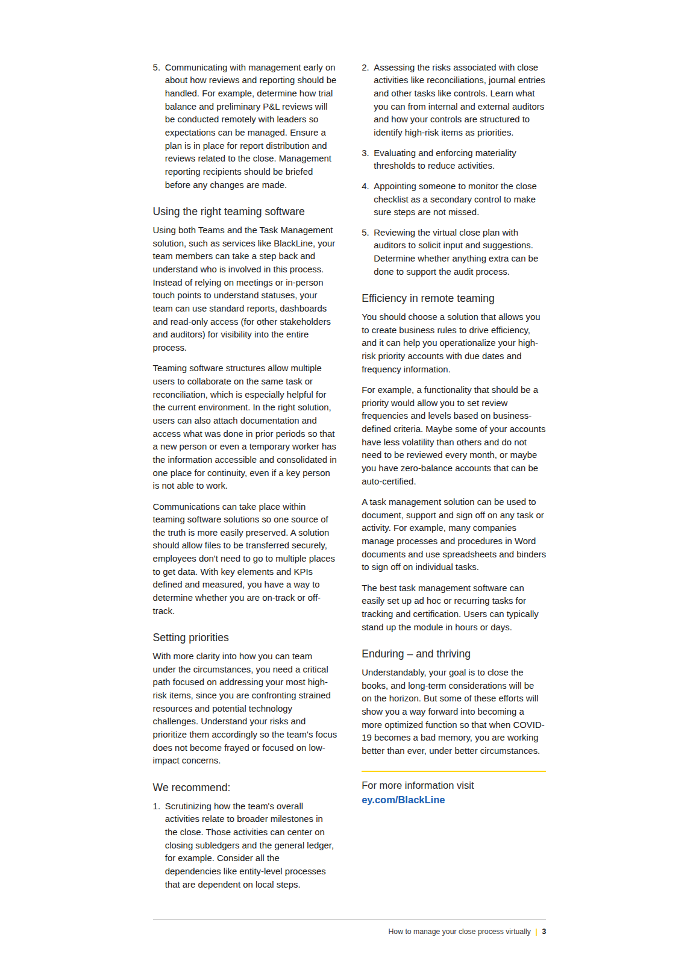5. Communicating with management early on about how reviews and reporting should be handled. For example, determine how trial balance and preliminary P&L reviews will be conducted remotely with leaders so expectations can be managed. Ensure a plan is in place for report distribution and reviews related to the close. Management reporting recipients should be briefed before any changes are made.
Using the right teaming software
Using both Teams and the Task Management solution, such as services like BlackLine, your team members can take a step back and understand who is involved in this process. Instead of relying on meetings or in-person touch points to understand statuses, your team can use standard reports, dashboards and read-only access (for other stakeholders and auditors) for visibility into the entire process.
Teaming software structures allow multiple users to collaborate on the same task or reconciliation, which is especially helpful for the current environment. In the right solution, users can also attach documentation and access what was done in prior periods so that a new person or even a temporary worker has the information accessible and consolidated in one place for continuity, even if a key person is not able to work.
Communications can take place within teaming software solutions so one source of the truth is more easily preserved. A solution should allow files to be transferred securely, employees don't need to go to multiple places to get data. With key elements and KPIs defined and measured, you have a way to determine whether you are on-track or off-track.
Setting priorities
With more clarity into how you can team under the circumstances, you need a critical path focused on addressing your most high-risk items, since you are confronting strained resources and potential technology challenges. Understand your risks and prioritize them accordingly so the team's focus does not become frayed or focused on low-impact concerns.
We recommend:
1. Scrutinizing how the team's overall activities relate to broader milestones in the close. Those activities can center on closing subledgers and the general ledger, for example. Consider all the dependencies like entity-level processes that are dependent on local steps.
2. Assessing the risks associated with close activities like reconciliations, journal entries and other tasks like controls. Learn what you can from internal and external auditors and how your controls are structured to identify high-risk items as priorities.
3. Evaluating and enforcing materiality thresholds to reduce activities.
4. Appointing someone to monitor the close checklist as a secondary control to make sure steps are not missed.
5. Reviewing the virtual close plan with auditors to solicit input and suggestions. Determine whether anything extra can be done to support the audit process.
Efficiency in remote teaming
You should choose a solution that allows you to create business rules to drive efficiency, and it can help you operationalize your high-risk priority accounts with due dates and frequency information.
For example, a functionality that should be a priority would allow you to set review frequencies and levels based on business-defined criteria. Maybe some of your accounts have less volatility than others and do not need to be reviewed every month, or maybe you have zero-balance accounts that can be auto-certified.
A task management solution can be used to document, support and sign off on any task or activity. For example, many companies manage processes and procedures in Word documents and use spreadsheets and binders to sign off on individual tasks.
The best task management software can easily set up ad hoc or recurring tasks for tracking and certification. Users can typically stand up the module in hours or days.
Enduring – and thriving
Understandably, your goal is to close the books, and long-term considerations will be on the horizon. But some of these efforts will show you a way forward into becoming a more optimized function so that when COVID-19 becomes a bad memory, you are working better than ever, under better circumstances.
For more information visit ey.com/BlackLine
How to manage your close process virtually | 3